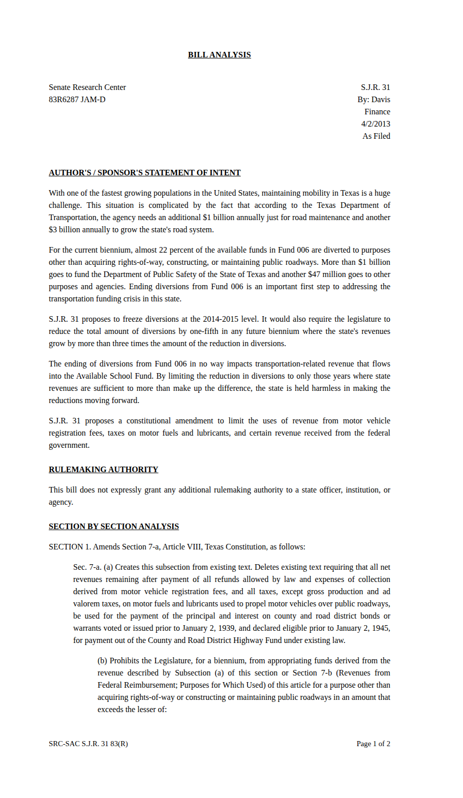BILL ANALYSIS
Senate Research Center
83R6287 JAM-D
S.J.R. 31
By: Davis
Finance
4/2/2013
As Filed
AUTHOR'S / SPONSOR'S STATEMENT OF INTENT
With one of the fastest growing populations in the United States, maintaining mobility in Texas is a huge challenge. This situation is complicated by the fact that according to the Texas Department of Transportation, the agency needs an additional $1 billion annually just for road maintenance and another $3 billion annually to grow the state's road system.
For the current biennium, almost 22 percent of the available funds in Fund 006 are diverted to purposes other than acquiring rights-of-way, constructing, or maintaining public roadways. More than $1 billion goes to fund the Department of Public Safety of the State of Texas and another $47 million goes to other purposes and agencies. Ending diversions from Fund 006 is an important first step to addressing the transportation funding crisis in this state.
S.J.R. 31 proposes to freeze diversions at the 2014-2015 level. It would also require the legislature to reduce the total amount of diversions by one-fifth in any future biennium where the state's revenues grow by more than three times the amount of the reduction in diversions.
The ending of diversions from Fund 006 in no way impacts transportation-related revenue that flows into the Available School Fund. By limiting the reduction in diversions to only those years where state revenues are sufficient to more than make up the difference, the state is held harmless in making the reductions moving forward.
S.J.R. 31 proposes a constitutional amendment to limit the uses of revenue from motor vehicle registration fees, taxes on motor fuels and lubricants, and certain revenue received from the federal government.
RULEMAKING AUTHORITY
This bill does not expressly grant any additional rulemaking authority to a state officer, institution, or agency.
SECTION BY SECTION ANALYSIS
SECTION 1. Amends Section 7-a, Article VIII, Texas Constitution, as follows:
Sec. 7-a. (a) Creates this subsection from existing text. Deletes existing text requiring that all net revenues remaining after payment of all refunds allowed by law and expenses of collection derived from motor vehicle registration fees, and all taxes, except gross production and ad valorem taxes, on motor fuels and lubricants used to propel motor vehicles over public roadways, be used for the payment of the principal and interest on county and road district bonds or warrants voted or issued prior to January 2, 1939, and declared eligible prior to January 2, 1945, for payment out of the County and Road District Highway Fund under existing law.
(b) Prohibits the Legislature, for a biennium, from appropriating funds derived from the revenue described by Subsection (a) of this section or Section 7-b (Revenues from Federal Reimbursement; Purposes for Which Used) of this article for a purpose other than acquiring rights-of-way or constructing or maintaining public roadways in an amount that exceeds the lesser of:
SRC-SAC S.J.R. 31 83(R)
Page 1 of 2